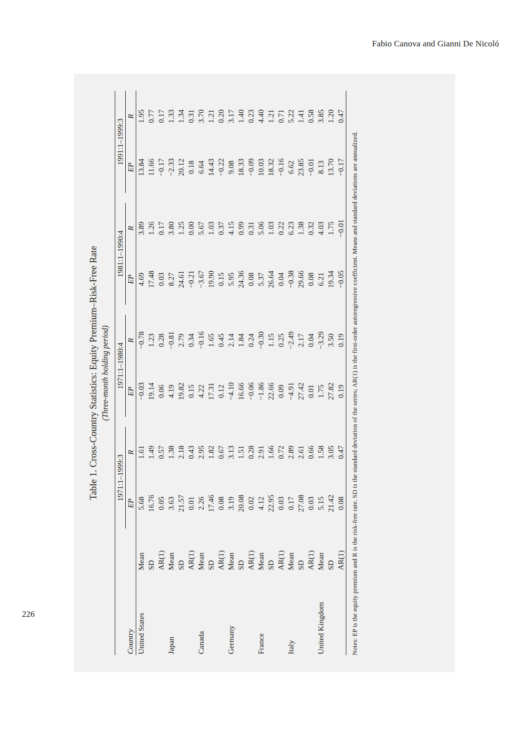Fabio Canova and Gianni De Nicoló
Table 1. Cross-Country Statistics: Equity Premium–Risk-Free Rate
(Three-month holding period)
| | | 1971:1–1999:3 | | 1971:1–1980:4 | | 1981:1–1990:4 | | 1991:1–1999:3 |
| --- | --- | --- | --- | --- | --- | --- | --- | --- |
| Country | | EP | R | | EP | R | | EP | R | | EP | R |
| United States | Mean | 5.68 | 1.61 | | −0.03 | −0.78 | | 4.69 | 3.89 | | 13.84 | 1.95 |
| | SD | 16.76 | 1.49 | | 19.14 | 1.23 | | 17.48 | 1.26 | | 11.66 | 0.77 |
| | AR(1) | 0.05 | 0.57 | | 0.06 | 0.28 | | 0.03 | 0.17 | | −0.17 | 0.17 |
| Japan | Mean | 3.63 | 1.38 | | 4.19 | −0.81 | | 8.27 | 3.80 | | −2.33 | 1.33 |
| | SD | 21.57 | 2.18 | | 19.82 | 2.79 | | 24.61 | 1.25 | | 20.12 | 1.34 |
| | AR(1) | 0.01 | 0.43 | | 0.15 | 0.34 | | −0.21 | 0.00 | | 0.18 | 0.31 |
| Canada | Mean | 2.26 | 2.95 | | 4.22 | −0.16 | | −3.67 | 5.67 | | 6.64 | 3.70 |
| | SD | 17.46 | 1.82 | | 17.31 | 1.65 | | 19.90 | 1.03 | | 14.43 | 1.21 |
| | AR(1) | 0.08 | 0.67 | | 0.12 | 0.45 | | 0.15 | 0.37 | | −0.22 | 0.20 |
| Germany | Mean | 3.19 | 3.13 | | −4.10 | 2.14 | | 5.95 | 4.15 | | 9.08 | 3.17 |
| | SD | 20.08 | 1.51 | | 16.66 | 1.84 | | 24.36 | 0.99 | | 18.33 | 1.40 |
| | AR(1) | 0.02 | 0.28 | | −0.06 | 0.24 | | 0.08 | 0.31 | | −0.09 | 0.23 |
| France | Mean | 4.12 | 2.91 | | −1.86 | −0.30 | | 5.37 | 5.06 | | 10.03 | 4.40 |
| | SD | 22.95 | 1.66 | | 22.66 | 1.15 | | 26.64 | 1.03 | | 18.32 | 1.21 |
| | AR(1) | 0.03 | 0.72 | | 0.09 | 0.25 | | 0.04 | 0.22 | | −0.16 | 0.71 |
| Italy | Mean | 0.17 | 2.89 | | −4.91 | −2.49 | | −0.38 | 6.23 | | 6.62 | 5.22 |
| | SD | 27.08 | 2.61 | | 27.42 | 2.17 | | 29.66 | 1.38 | | 23.85 | 1.41 |
| | AR(1) | 0.03 | 0.66 | | 0.01 | 0.04 | | 0.08 | 0.32 | | −0.01 | 0.58 |
| United Kingdom | Mean | 5.15 | 1.58 | | 1.75 | −3.29 | | 6.21 | 4.03 | | 8.13 | 3.85 |
| | SD | 21.42 | 3.05 | | 27.82 | 3.50 | | 19.34 | 1.75 | | 13.70 | 1.20 |
| | AR(1) | 0.08 | 0.47 | | 0.19 | 0.19 | | −0.05 | −0.01 | | −0.17 | 0.47 |
Notes: EP is the equity premium and R is the risk-free rate. SD is the standard deviation of the series; AR(1) is the first-order autoregressive coefficient. Means and standard deviations are annualized.
226